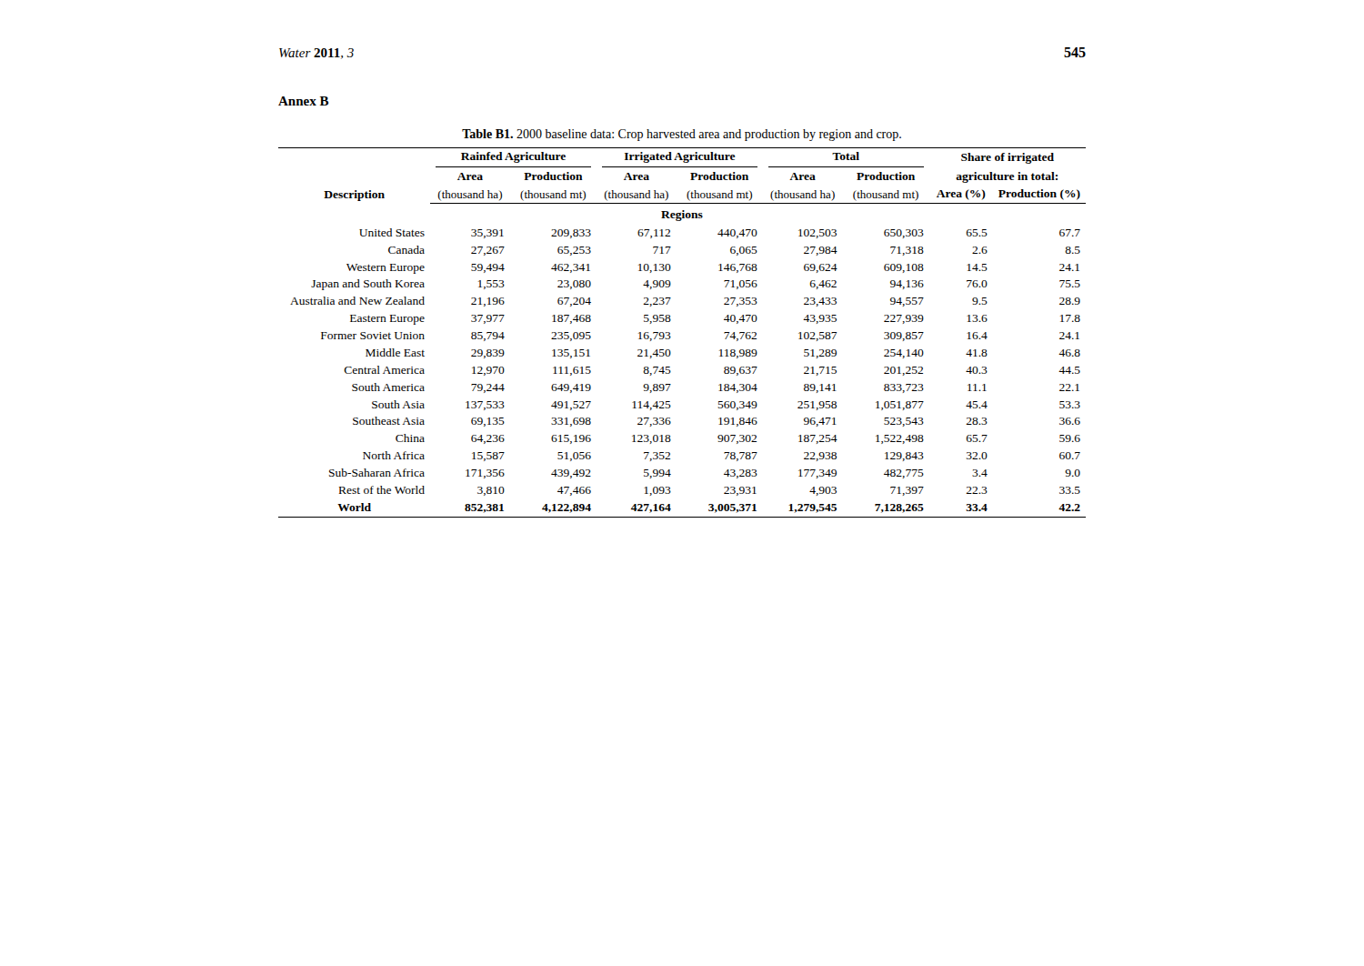Water 2011, 3
545
Annex B
Table B1. 2000 baseline data: Crop harvested area and production by region and crop.
| Description | Rainfed Agriculture | Irrigated Agriculture | Total | Share of irrigated |
| --- | --- | --- | --- | --- |
| Area | Production | Area | Production | Area | Production | agriculture in total: |
| (thousand ha) | (thousand mt) | (thousand ha) | (thousand mt) | (thousand ha) | (thousand mt) | Area (%) | Production (%) |
| Regions |
| United States | 35,391 | 209,833 | 67,112 | 440,470 | 102,503 | 650,303 | 65.5 | 67.7 |
| Canada | 27,267 | 65,253 | 717 | 6,065 | 27,984 | 71,318 | 2.6 | 8.5 |
| Western Europe | 59,494 | 462,341 | 10,130 | 146,768 | 69,624 | 609,108 | 14.5 | 24.1 |
| Japan and South Korea | 1,553 | 23,080 | 4,909 | 71,056 | 6,462 | 94,136 | 76.0 | 75.5 |
| Australia and New Zealand | 21,196 | 67,204 | 2,237 | 27,353 | 23,433 | 94,557 | 9.5 | 28.9 |
| Eastern Europe | 37,977 | 187,468 | 5,958 | 40,470 | 43,935 | 227,939 | 13.6 | 17.8 |
| Former Soviet Union | 85,794 | 235,095 | 16,793 | 74,762 | 102,587 | 309,857 | 16.4 | 24.1 |
| Middle East | 29,839 | 135,151 | 21,450 | 118,989 | 51,289 | 254,140 | 41.8 | 46.8 |
| Central America | 12,970 | 111,615 | 8,745 | 89,637 | 21,715 | 201,252 | 40.3 | 44.5 |
| South America | 79,244 | 649,419 | 9,897 | 184,304 | 89,141 | 833,723 | 11.1 | 22.1 |
| South Asia | 137,533 | 491,527 | 114,425 | 560,349 | 251,958 | 1,051,877 | 45.4 | 53.3 |
| Southeast Asia | 69,135 | 331,698 | 27,336 | 191,846 | 96,471 | 523,543 | 28.3 | 36.6 |
| China | 64,236 | 615,196 | 123,018 | 907,302 | 187,254 | 1,522,498 | 65.7 | 59.6 |
| North Africa | 15,587 | 51,056 | 7,352 | 78,787 | 22,938 | 129,843 | 32.0 | 60.7 |
| Sub-Saharan Africa | 171,356 | 439,492 | 5,994 | 43,283 | 177,349 | 482,775 | 3.4 | 9.0 |
| Rest of the World | 3,810 | 47,466 | 1,093 | 23,931 | 4,903 | 71,397 | 22.3 | 33.5 |
| World | 852,381 | 4,122,894 | 427,164 | 3,005,371 | 1,279,545 | 7,128,265 | 33.4 | 42.2 |